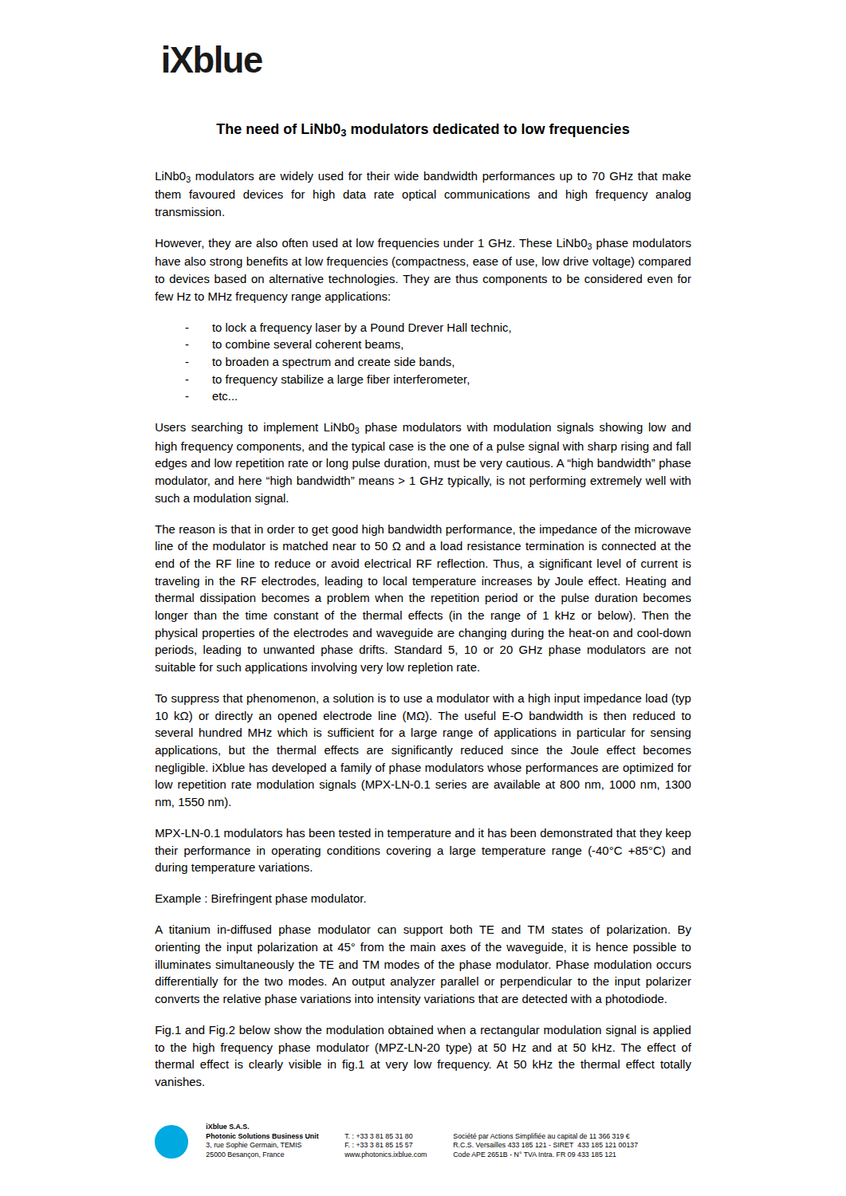iXblue
The need of LiNb03 modulators dedicated to low frequencies
LiNb03 modulators are widely used for their wide bandwidth performances up to 70 GHz that make them favoured devices for high data rate optical communications and high frequency analog transmission.
However, they are also often used at low frequencies under 1 GHz. These LiNb03 phase modulators have also strong benefits at low frequencies (compactness, ease of use, low drive voltage) compared to devices based on alternative technologies. They are thus components to be considered even for few Hz to MHz frequency range applications:
to lock a frequency laser by a Pound Drever Hall technic,
to combine several coherent beams,
to broaden a spectrum and create side bands,
to frequency stabilize a large fiber interferometer,
etc...
Users searching to implement LiNb03 phase modulators with modulation signals showing low and high frequency components, and the typical case is the one of a pulse signal with sharp rising and fall edges and low repetition rate or long pulse duration, must be very cautious. A “high bandwidth” phase modulator, and here “high bandwidth” means > 1 GHz typically, is not performing extremely well with such a modulation signal.
The reason is that in order to get good high bandwidth performance, the impedance of the microwave line of the modulator is matched near to 50 Ω and a load resistance termination is connected at the end of the RF line to reduce or avoid electrical RF reflection. Thus, a significant level of current is traveling in the RF electrodes, leading to local temperature increases by Joule effect. Heating and thermal dissipation becomes a problem when the repetition period or the pulse duration becomes longer than the time constant of the thermal effects (in the range of 1 kHz or below). Then the physical properties of the electrodes and waveguide are changing during the heat-on and cool-down periods, leading to unwanted phase drifts. Standard 5, 10 or 20 GHz phase modulators are not suitable for such applications involving very low repletion rate.
To suppress that phenomenon, a solution is to use a modulator with a high input impedance load (typ 10 kΩ) or directly an opened electrode line (MΩ). The useful E-O bandwidth is then reduced to several hundred MHz which is sufficient for a large range of applications in particular for sensing applications, but the thermal effects are significantly reduced since the Joule effect becomes negligible. iXblue has developed a family of phase modulators whose performances are optimized for low repetition rate modulation signals (MPX-LN-0.1 series are available at 800 nm, 1000 nm, 1300 nm, 1550 nm).
MPX-LN-0.1 modulators has been tested in temperature and it has been demonstrated that they keep their performance in operating conditions covering a large temperature range (-40°C +85°C) and during temperature variations.
Example : Birefringent phase modulator.
A titanium in-diffused phase modulator can support both TE and TM states of polarization. By orienting the input polarization at 45° from the main axes of the waveguide, it is hence possible to illuminates simultaneously the TE and TM modes of the phase modulator. Phase modulation occurs differentially for the two modes. An output analyzer parallel or perpendicular to the input polarizer converts the relative phase variations into intensity variations that are detected with a photodiode.
Fig.1 and Fig.2 below show the modulation obtained when a rectangular modulation signal is applied to the high frequency phase modulator (MPZ-LN-20 type) at 50 Hz and at 50 kHz. The effect of thermal effect is clearly visible in fig.1 at very low frequency. At 50 kHz the thermal effect totally vanishes.
iXblue S.A.S.
Photonic Solutions Business Unit
3, rue Sophie Germain, TEMIS
25000 Besançon, France
T. : +33 3 81 85 31 80
F. : +33 3 81 85 15 57
www.photonics.ixblue.com
Société par Actions Simplifiée au capital de 11 366 319 €
R.C.S. Versailles 433 185 121 - SIRET 433 185 121 00137
Code APE 2651B - N° TVA Intra. FR 09 433 185 121